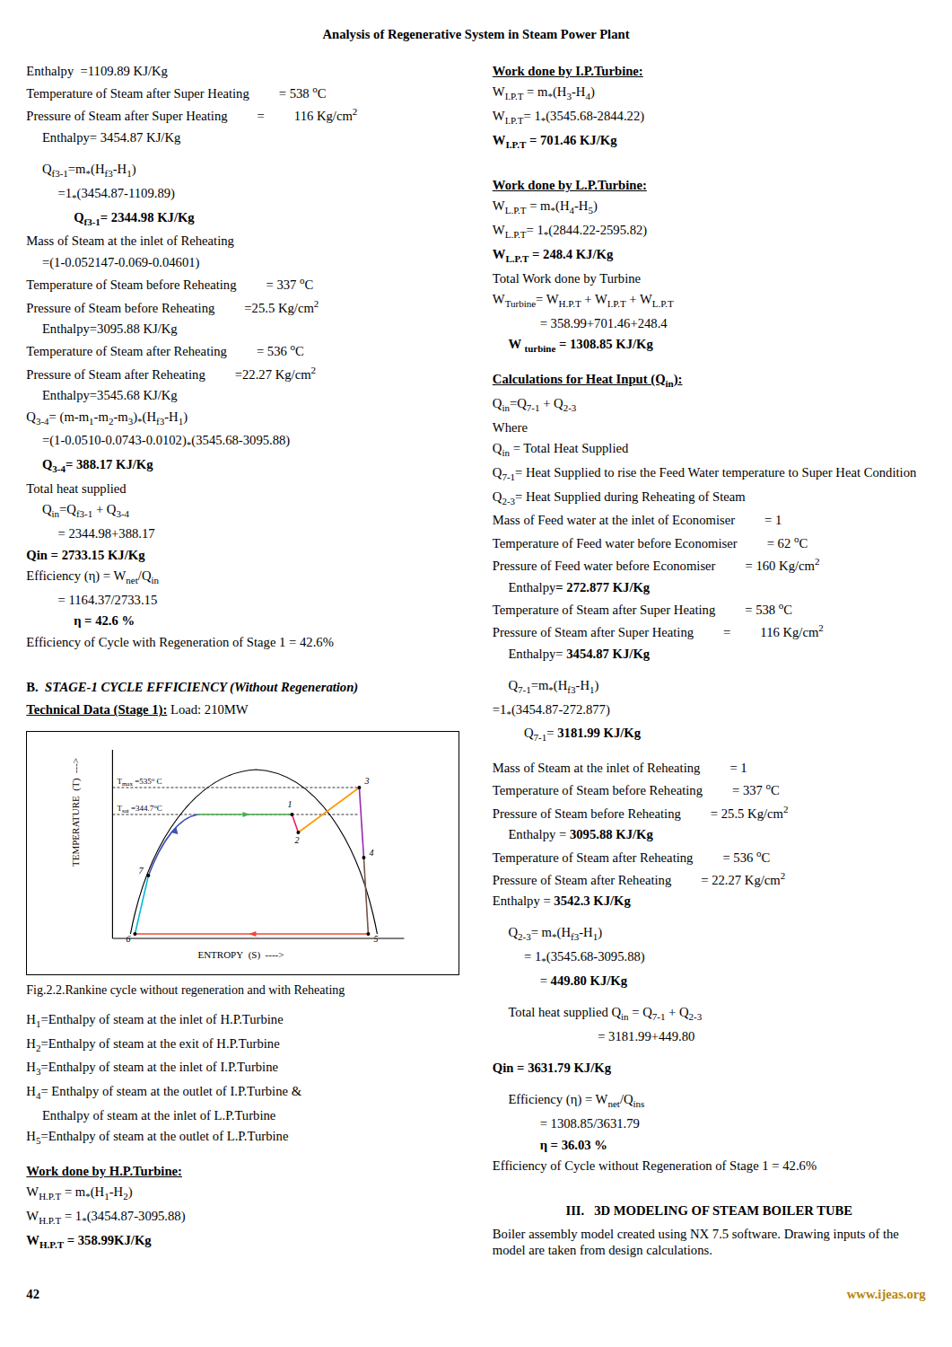Analysis of Regenerative System in Steam Power Plant
Enthalpy =1109.89 KJ/Kg
Temperature of Steam after Super Heating = 538 oC
Pressure of Steam after Super Heating = 116 Kg/cm2
Enthalpy= 3454.87 KJ/Kg
Qf3-1=m*(Hf3-H1)
=1*(3454.87-1109.89)
Qf3-1= 2344.98 KJ/Kg
Mass of Steam at the inlet of Reheating
=(1-0.052147-0.069-0.04601)
Temperature of Steam before Reheating = 337 oC
Pressure of Steam before Reheating =25.5 Kg/cm2
Enthalpy=3095.88 KJ/Kg
Temperature of Steam after Reheating = 536 oC
Pressure of Steam after Reheating =22.27 Kg/cm2
Enthalpy=3545.68 KJ/Kg
Q3-4= (m-m1-m2-m3)*(Hf3-H1)
=(1-0.0510-0.0743-0.0102)*(3545.68-3095.88)
Q3-4= 388.17 KJ/Kg
Total heat supplied
Qin=Qf3-1 + Q3-4
= 2344.98+388.17
Qin = 2733.15 KJ/Kg
Efficiency (η) = Wnet/Qin
= 1164.37/2733.15
η = 42.6 %
Efficiency of Cycle with Regeneration of Stage 1 = 42.6%
B. STAGE-1 CYCLE EFFICIENCY (Without Regeneration)
Technical Data (Stage 1): Load: 210MW
TEMPERATURE (T) ---> ENTROPY (S) ----> Tmax =535o C Tsat =344.7oC 1 2 3 4 5 6 7
Fig.2.2.Rankine cycle without regeneration and with Reheating
H1=Enthalpy of steam at the inlet of H.P.Turbine
H2=Enthalpy of steam at the exit of H.P.Turbine
H3=Enthalpy of steam at the inlet of I.P.Turbine
H4= Enthalpy of steam at the outlet of I.P.Turbine &
Enthalpy of steam at the inlet of L.P.Turbine
H5=Enthalpy of steam at the outlet of L.P.Turbine
Work done by H.P.Turbine:
WH.P.T = m*(H1-H2)
WH.P.T = 1*(3454.87-3095.88)
WH.P.T = 358.99KJ/Kg
Work done by I.P.Turbine:
WI.P.T = m*(H3-H4)
WI.P.T= 1*(3545.68-2844.22)
WI.P.T = 701.46 KJ/Kg
Work done by L.P.Turbine:
WL.P.T = m*(H4-H5)
WL.P.T= 1*(2844.22-2595.82)
WL.P.T = 248.4 KJ/Kg
Total Work done by Turbine
WTurbine= WH.P.T + WI.P.T + WL.P.T
= 358.99+701.46+248.4
W turbine = 1308.85 KJ/Kg
Calculations for Heat Input (Qin):
Qin=Q7-1 + Q2-3
Where
Qin = Total Heat Supplied
Q7-1= Heat Supplied to rise the Feed Water temperature to Super Heat Condition
Q2-3= Heat Supplied during Reheating of Steam
Mass of Feed water at the inlet of Economiser = 1
Temperature of Feed water before Economiser = 62 oC
Pressure of Feed water before Economiser = 160 Kg/cm2
Enthalpy= 272.877 KJ/Kg
Temperature of Steam after Super Heating = 538 oC
Pressure of Steam after Super Heating = 116 Kg/cm2
Enthalpy= 3454.87 KJ/Kg
Q7-1=m*(Hf3-H1)
=1*(3454.87-272.877)
Q7-1= 3181.99 KJ/Kg
Mass of Steam at the inlet of Reheating = 1
Temperature of Steam before Reheating = 337 oC
Pressure of Steam before Reheating = 25.5 Kg/cm2
Enthalpy = 3095.88 KJ/Kg
Temperature of Steam after Reheating = 536 oC
Pressure of Steam after Reheating = 22.27 Kg/cm2
Enthalpy = 3542.3 KJ/Kg
Q2-3= m*(Hf3-H1)
= 1*(3545.68-3095.88)
= 449.80 KJ/Kg
Total heat supplied Qin = Q7-1 + Q2-3
= 3181.99+449.80
Qin = 3631.79 KJ/Kg
Efficiency (η) = Wnet/Qins
= 1308.85/3631.79
η = 36.03 %
Efficiency of Cycle without Regeneration of Stage 1 = 42.6%
III. 3D MODELING OF STEAM BOILER TUBE
Boiler assembly model created using NX 7.5 software. Drawing inputs of the model are taken from design calculations.
42 www.ijeas.org